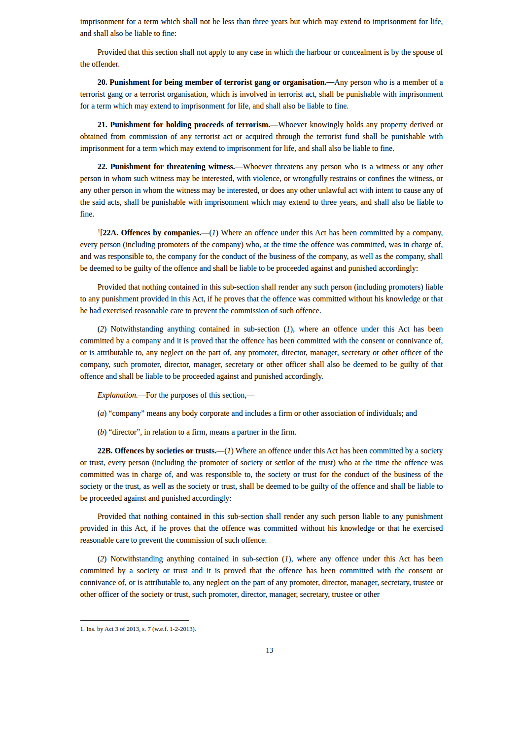imprisonment for a term which shall not be less than three years but which may extend to imprisonment for life, and shall also be liable to fine:
Provided that this section shall not apply to any case in which the harbour or concealment is by the spouse of the offender.
20. Punishment for being member of terrorist gang or organisation.—Any person who is a member of a terrorist gang or a terrorist organisation, which is involved in terrorist act, shall be punishable with imprisonment for a term which may extend to imprisonment for life, and shall also be liable to fine.
21. Punishment for holding proceeds of terrorism.—Whoever knowingly holds any property derived or obtained from commission of any terrorist act or acquired through the terrorist fund shall be punishable with imprisonment for a term which may extend to imprisonment for life, and shall also be liable to fine.
22. Punishment for threatening witness.—Whoever threatens any person who is a witness or any other person in whom such witness may be interested, with violence, or wrongfully restrains or confines the witness, or any other person in whom the witness may be interested, or does any other unlawful act with intent to cause any of the said acts, shall be punishable with imprisonment which may extend to three years, and shall also be liable to fine.
1[22A. Offences by companies.—(1) Where an offence under this Act has been committed by a company, every person (including promoters of the company) who, at the time the offence was committed, was in charge of, and was responsible to, the company for the conduct of the business of the company, as well as the company, shall be deemed to be guilty of the offence and shall be liable to be proceeded against and punished accordingly:
Provided that nothing contained in this sub-section shall render any such person (including promoters) liable to any punishment provided in this Act, if he proves that the offence was committed without his knowledge or that he had exercised reasonable care to prevent the commission of such offence.
(2) Notwithstanding anything contained in sub-section (1), where an offence under this Act has been committed by a company and it is proved that the offence has been committed with the consent or connivance of, or is attributable to, any neglect on the part of, any promoter, director, manager, secretary or other officer of the company, such promoter, director, manager, secretary or other officer shall also be deemed to be guilty of that offence and shall be liable to be proceeded against and punished accordingly.
Explanation.—For the purposes of this section,—
(a) “company” means any body corporate and includes a firm or other association of individuals; and
(b) “director”, in relation to a firm, means a partner in the firm.
22B. Offences by societies or trusts.—(1) Where an offence under this Act has been committed by a society or trust, every person (including the promoter of society or settlor of the trust) who at the time the offence was committed was in charge of, and was responsible to, the society or trust for the conduct of the business of the society or the trust, as well as the society or trust, shall be deemed to be guilty of the offence and shall be liable to be proceeded against and punished accordingly:
Provided that nothing contained in this sub-section shall render any such person liable to any punishment provided in this Act, if he proves that the offence was committed without his knowledge or that he exercised reasonable care to prevent the commission of such offence.
(2) Notwithstanding anything contained in sub-section (1), where any offence under this Act has been committed by a society or trust and it is proved that the offence has been committed with the consent or connivance of, or is attributable to, any neglect on the part of any promoter, director, manager, secretary, trustee or other officer of the society or trust, such promoter, director, manager, secretary, trustee or other
1. Ins. by Act 3 of 2013, s. 7 (w.e.f. 1-2-2013).
13